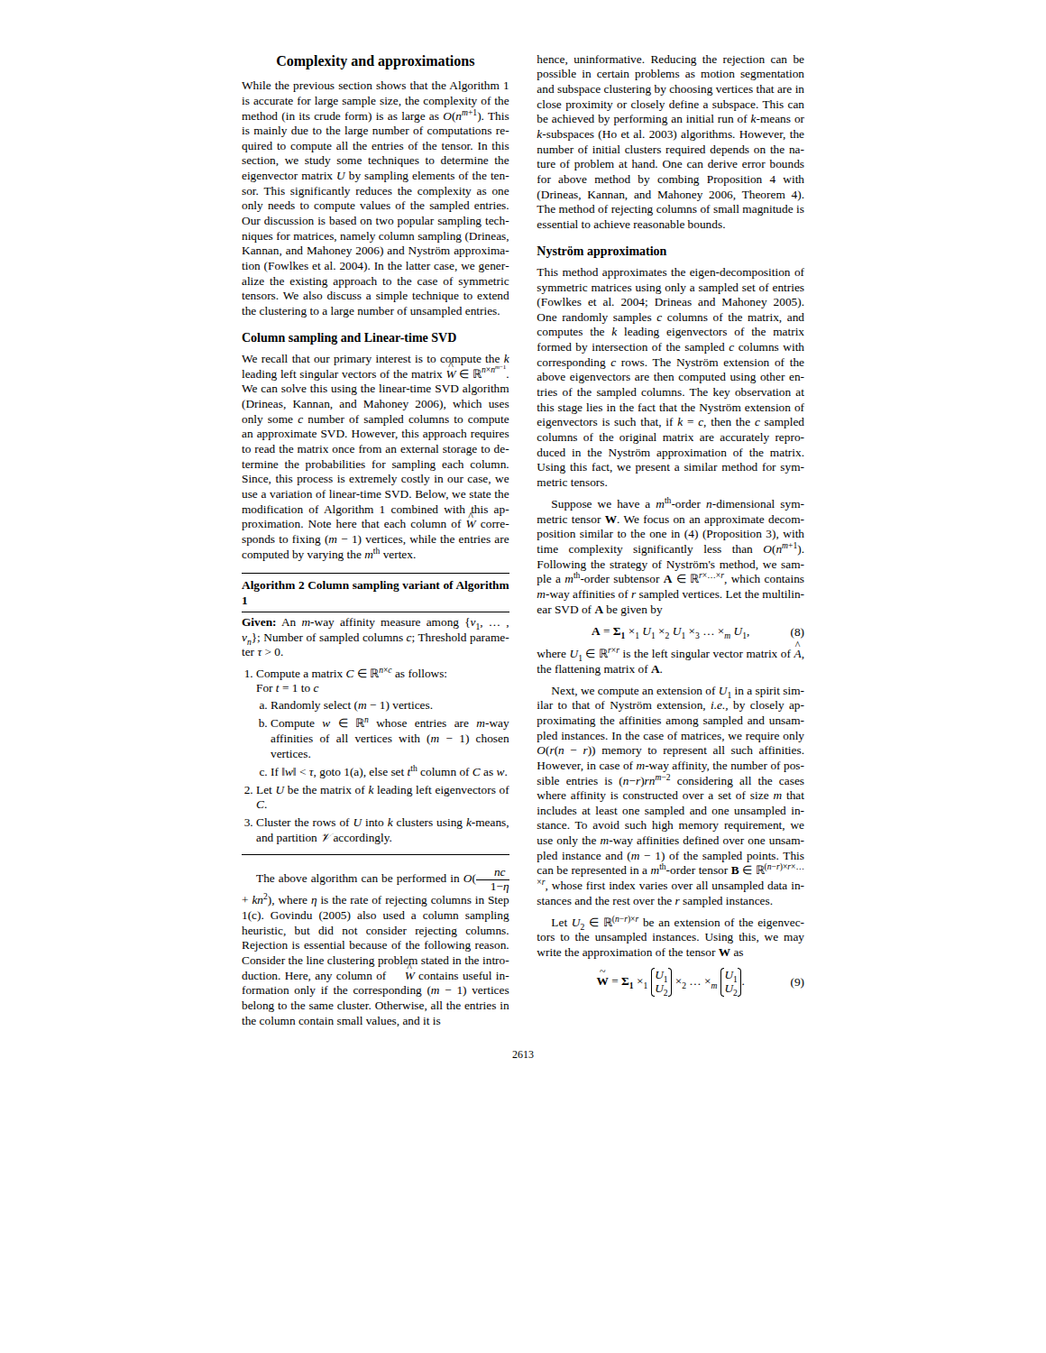Complexity and approximations
While the previous section shows that the Algorithm 1 is accurate for large sample size, the complexity of the method (in its crude form) is as large as O(nm+1). This is mainly due to the large number of computations required to compute all the entries of the tensor. In this section, we study some techniques to determine the eigenvector matrix U by sampling elements of the tensor. This significantly reduces the complexity as one only needs to compute values of the sampled entries. Our discussion is based on two popular sampling techniques for matrices, namely column sampling (Drineas, Kannan, and Mahoney 2006) and Nyström approximation (Fowlkes et al. 2004). In the latter case, we generalize the existing approach to the case of symmetric tensors. We also discuss a simple technique to extend the clustering to a large number of unsampled entries.
Column sampling and Linear-time SVD
We recall that our primary interest is to compute the k leading left singular vectors of the matrix W ∈ ℝn×nm−1. We can solve this using the linear-time SVD algorithm (Drineas, Kannan, and Mahoney 2006), which uses only some c number of sampled columns to compute an approximate SVD. However, this approach requires to read the matrix once from an external storage to determine the probabilities for sampling each column. Since, this process is extremely costly in our case, we use a variation of linear-time SVD. Below, we state the modification of Algorithm 1 combined with this approximation. Note here that each column of W corresponds to fixing (m − 1) vertices, while the entries are computed by varying the mth vertex.
Algorithm 2 Column sampling variant of Algorithm 1
Given: An m-way affinity measure among {v1, … , vn}; Number of sampled columns c; Threshold parameter τ > 0.
Compute a matrix C ∈ ℝn×c as follows:
For t = 1 to c
Randomly select (m − 1) vertices.
Compute w ∈ ℝn whose entries are m-way affinities of all vertices with (m − 1) chosen vertices.
If ‖w‖ < τ, goto 1(a), else set tth column of C as w.
Let U be the matrix of k leading left eigenvectors of C.
Cluster the rows of U into k clusters using k-means, and partition 𝒱 accordingly.
The above algorithm can be performed in O(nc 1−η + kn2), where η is the rate of rejecting columns in Step 1(c). Govindu (2005) also used a column sampling heuristic, but did not consider rejecting columns. Rejection is essential because of the following reason. Consider the line clustering problem stated in the introduction. Here, any column of W contains useful information only if the corresponding (m − 1) vertices belong to the same cluster. Otherwise, all the entries in the column contain small values, and it is
hence, uninformative. Reducing the rejection can be possible in certain problems as motion segmentation and subspace clustering by choosing vertices that are in close proximity or closely define a subspace. This can be achieved by performing an initial run of k-means or k-subspaces (Ho et al. 2003) algorithms. However, the number of initial clusters required depends on the nature of problem at hand. One can derive error bounds for above method by combing Proposition 4 with (Drineas, Kannan, and Mahoney 2006, Theorem 4). The method of rejecting columns of small magnitude is essential to achieve reasonable bounds.
Nyström approximation
This method approximates the eigen-decomposition of symmetric matrices using only a sampled set of entries (Fowlkes et al. 2004; Drineas and Mahoney 2005). One randomly samples c columns of the matrix, and computes the k leading eigenvectors of the matrix formed by intersection of the sampled c columns with corresponding c rows. The Nyström extension of the above eigenvectors are then computed using other entries of the sampled columns. The key observation at this stage lies in the fact that the Nyström extension of eigenvectors is such that, if k = c, then the c sampled columns of the original matrix are accurately reproduced in the Nyström approximation of the matrix. Using this fact, we present a similar method for symmetric tensors.
Suppose we have a mth-order n-dimensional symmetric tensor W. We focus on an approximate decomposition similar to the one in (4) (Proposition 3), with time complexity significantly less than O(nm+1). Following the strategy of Nyström's method, we sample a mth-order subtensor A ∈ ℝr×…×r, which contains m-way affinities of r sampled vertices. Let the multilinear SVD of A be given by
A = Σ1 ×1 U1 ×2 U1 ×3 … ×m U1, (8)
where U1 ∈ ℝr×r is the left singular vector matrix of A, the flattening matrix of A.
Next, we compute an extension of U1 in a spirit similar to that of Nyström extension, i.e., by closely approximating the affinities among sampled and unsampled instances. In the case of matrices, we require only O(r(n − r)) memory to represent all such affinities. However, in case of m-way affinity, the number of possible entries is (n−r)rnm−2 considering all the cases where affinity is constructed over a set of size m that includes at least one sampled and one unsampled instance. To avoid such high memory requirement, we use only the m-way affinities defined over one unsampled instance and (m − 1) of the sampled points. This can be represented in a mth-order tensor B ∈ ℝ(n−r)×r×…×r, whose first index varies over all unsampled data instances and the rest over the r sampled instances.
Let U2 ∈ ℝ(n−r)×r be an extension of the eigenvectors to the unsampled instances. Using this, we may write the approximation of the tensor W as
W = Σ1 ×1 U1
U2 ×2 … ×m U1
U2. (9)
2613